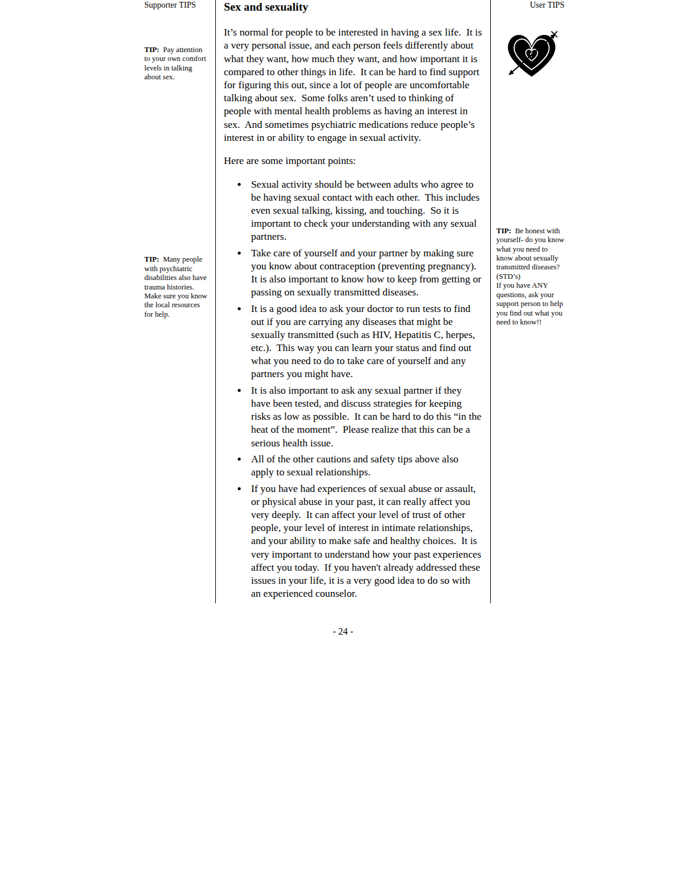Supporter TIPS
TIP: Pay attention to your own comfort levels in talking about sex.
TIP: Many people with psychiatric disabilities also have trauma histories. Make sure you know the local resources for help.
Sex and sexuality
It’s normal for people to be interested in having a sex life. It is a very personal issue, and each person feels differently about what they want, how much they want, and how important it is compared to other things in life. It can be hard to find support for figuring this out, since a lot of people are uncomfortable talking about sex. Some folks aren’t used to thinking of people with mental health problems as having an interest in sex. And sometimes psychiatric medications reduce people’s interest in or ability to engage in sexual activity.
Here are some important points:
Sexual activity should be between adults who agree to be having sexual contact with each other. This includes even sexual talking, kissing, and touching. So it is important to check your understanding with any sexual partners.
Take care of yourself and your partner by making sure you know about contraception (preventing pregnancy). It is also important to know how to keep from getting or passing on sexually transmitted diseases.
It is a good idea to ask your doctor to run tests to find out if you are carrying any diseases that might be sexually transmitted (such as HIV, Hepatitis C, herpes, etc.). This way you can learn your status and find out what you need to do to take care of yourself and any partners you might have.
It is also important to ask any sexual partner if they have been tested, and discuss strategies for keeping risks as low as possible. It can be hard to do this “in the heat of the moment”. Please realize that this can be a serious health issue.
All of the other cautions and safety tips above also apply to sexual relationships.
If you have had experiences of sexual abuse or assault, or physical abuse in your past, it can really affect you very deeply. It can affect your level of trust of other people, your level of interest in intimate relationships, and your ability to make safe and healthy choices. It is very important to understand how your past experiences affect you today. If you haven't already addressed these issues in your life, it is a very good idea to do so with an experienced counselor.
User TIPS
TIP: Be honest with yourself- do you know what you need to know about sexually transmitted diseases? (STD’s)
If you have ANY questions, ask your support person to help you find out what you need to know!!
- 24 -